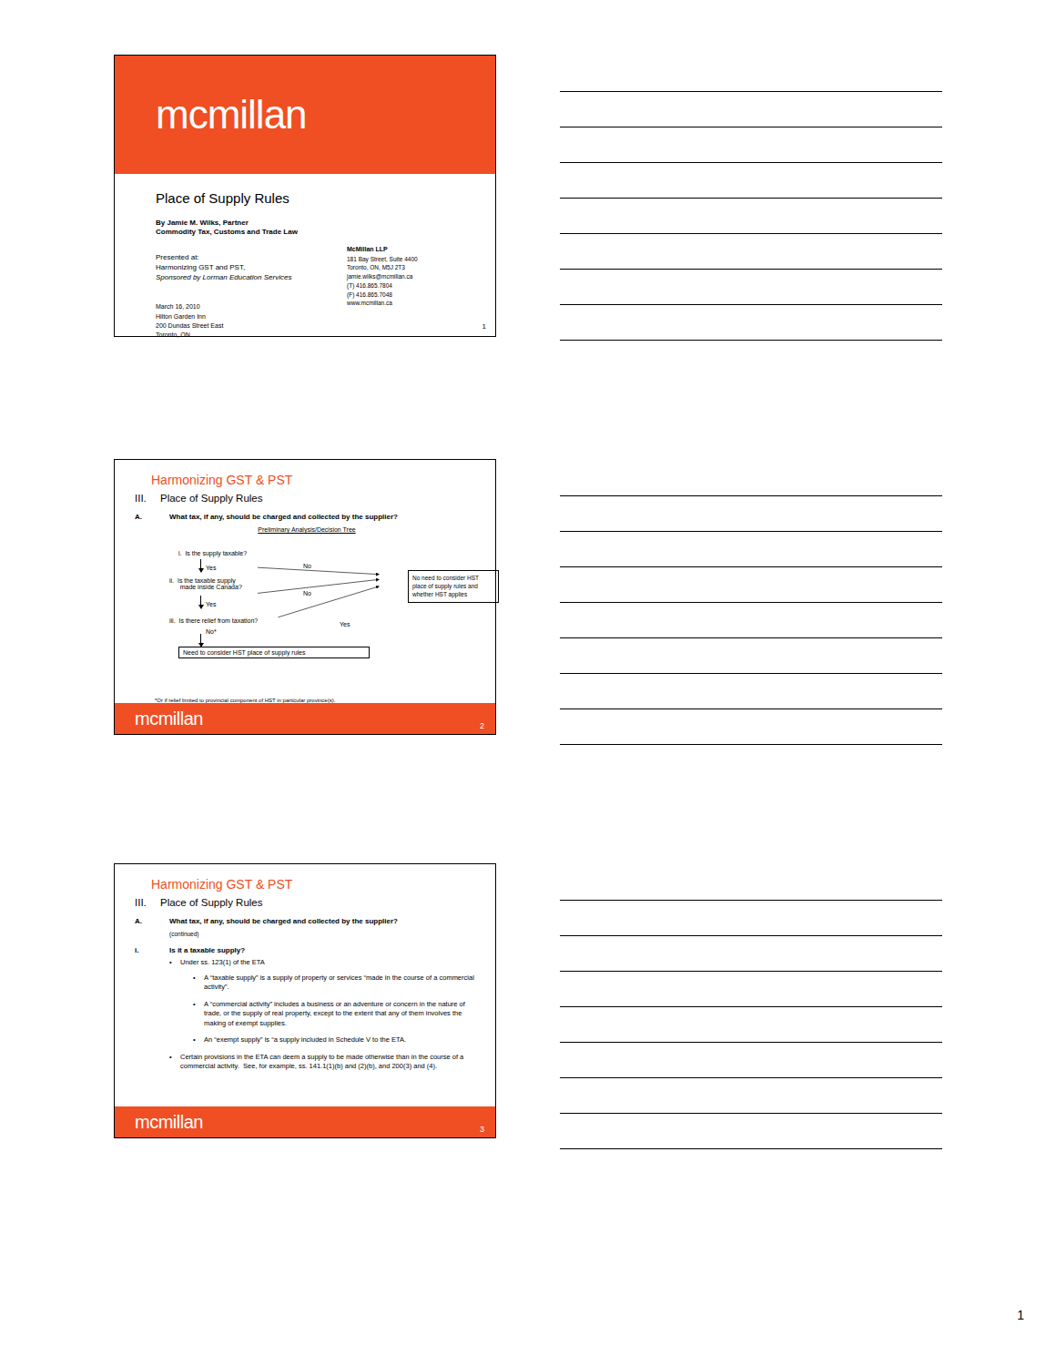mcmillan
Place of Supply Rules
By Jamie M. Wilks, Partner
Commodity Tax, Customs and Trade Law
Presented at:
Harmonizing GST and PST,
Sponsored by Lorman Education Services
March 16, 2010
Hilton Garden Inn
200 Dundas Street East
Toronto, ON
McMillan LLP
181 Bay Street, Suite 4400
Toronto, ON, M5J 2T3
jamie.wilks@mcmillan.ca
(T) 416.865.7804
(F) 416.865.7048
www.mcmillan.ca
1
Harmonizing GST & PST
III. Place of Supply Rules
A. What tax, if any, should be charged and collected by the supplier?
Preliminary Analysis/Decision Tree
i. Is the supply taxable?
Yes
ii. Is the taxable supply
made inside Canada?
Yes
iii. Is there relief from taxation?
No*
No
No
Yes
No need to consider HST place of supply rules and whether HST applies
Need to consider HST place of supply rules
*Or if relief limited to provincial component of HST in particular province(s).
mcmillan
2
Harmonizing GST & PST
III. Place of Supply Rules
A. What tax, if any, should be charged and collected by the supplier?
(continued)
i. Is it a taxable supply?
Under ss. 123(1) of the ETA
A “taxable supply” is a supply of property or services “made in the course of a commercial activity”.
A “commercial activity” includes a business or an adventure or concern in the nature of trade, or the supply of real property, except to the extent that any of them involves the making of exempt supplies.
An “exempt supply” is “a supply included in Schedule V to the ETA.
Certain provisions in the ETA can deem a supply to be made otherwise than in the course of a commercial activity. See, for example, ss. 141.1(1)(b) and (2)(b), and 200(3) and (4).
mcmillan
3
1